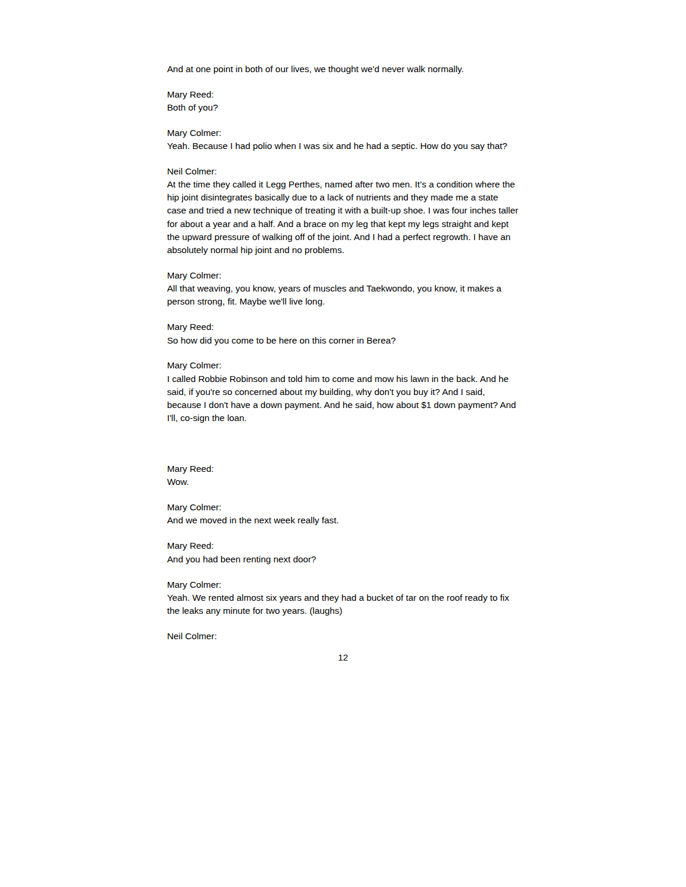And at one point in both of our lives, we thought we'd never walk normally.
Mary Reed:
Both of you?
Mary Colmer:
Yeah. Because I had polio when I was six and he had a septic. How do you say that?
Neil Colmer:
At the time they called it Legg Perthes, named after two men. It’s a condition where the hip joint disintegrates basically due to a lack of nutrients and they made me a state case and tried a new technique of treating it with a built-up shoe. I was four inches taller for about a year and a half. And a brace on my leg that kept my legs straight and kept the upward pressure of walking off of the joint. And I had a perfect regrowth. I have an absolutely normal hip joint and no problems.
Mary Colmer:
All that weaving, you know, years of muscles and Taekwondo, you know, it makes a person strong, fit. Maybe we'll live long.
Mary Reed:
So how did you come to be here on this corner in Berea?
Mary Colmer:
I called Robbie Robinson and told him to come and mow his lawn in the back. And he said, if you're so concerned about my building, why don't you buy it? And I said, because I don't have a down payment. And he said, how about $1 down payment? And I'll, co-sign the loan.
Mary Reed:
Wow.
Mary Colmer:
And we moved in the next week really fast.
Mary Reed:
And you had been renting next door?
Mary Colmer:
Yeah. We rented almost six years and they had a bucket of tar on the roof ready to fix the leaks any minute for two years. (laughs)
Neil Colmer:
12